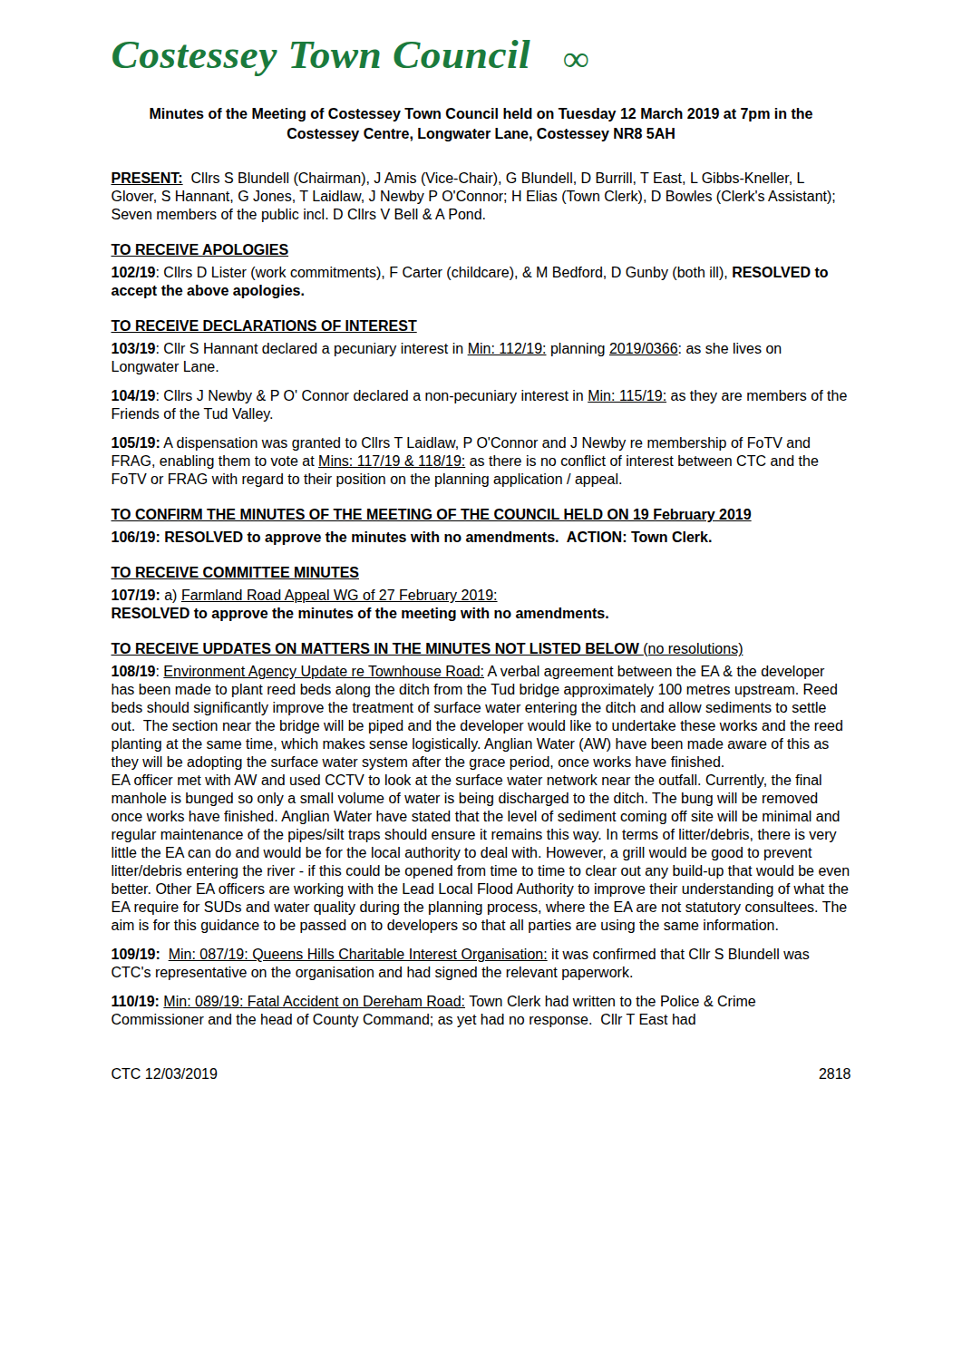Costessey Town Council ∞
Minutes of the Meeting of Costessey Town Council held on Tuesday 12 March 2019 at 7pm in the Costessey Centre, Longwater Lane, Costessey NR8 5AH
PRESENT: Cllrs S Blundell (Chairman), J Amis (Vice-Chair), G Blundell, D Burrill, T East, L Gibbs-Kneller, L Glover, S Hannant, G Jones, T Laidlaw, J Newby P O'Connor; H Elias (Town Clerk), D Bowles (Clerk's Assistant); Seven members of the public incl. D Cllrs V Bell & A Pond.
TO RECEIVE APOLOGIES
102/19: Cllrs D Lister (work commitments), F Carter (childcare), & M Bedford, D Gunby (both ill), RESOLVED to accept the above apologies.
TO RECEIVE DECLARATIONS OF INTEREST
103/19: Cllr S Hannant declared a pecuniary interest in Min: 112/19: planning 2019/0366: as she lives on Longwater Lane.
104/19: Cllrs J Newby & P O' Connor declared a non-pecuniary interest in Min: 115/19: as they are members of the Friends of the Tud Valley.
105/19: A dispensation was granted to Cllrs T Laidlaw, P O'Connor and J Newby re membership of FoTV and FRAG, enabling them to vote at Mins: 117/19 & 118/19: as there is no conflict of interest between CTC and the FoTV or FRAG with regard to their position on the planning application / appeal.
TO CONFIRM THE MINUTES OF THE MEETING OF THE COUNCIL HELD ON 19 February 2019
106/19: RESOLVED to approve the minutes with no amendments. ACTION: Town Clerk.
TO RECEIVE COMMITTEE MINUTES
107/19: a) Farmland Road Appeal WG of 27 February 2019:
RESOLVED to approve the minutes of the meeting with no amendments.
TO RECEIVE UPDATES ON MATTERS IN THE MINUTES NOT LISTED BELOW (no resolutions)
108/19: Environment Agency Update re Townhouse Road: A verbal agreement between the EA & the developer has been made to plant reed beds along the ditch from the Tud bridge approximately 100 metres upstream. Reed beds should significantly improve the treatment of surface water entering the ditch and allow sediments to settle out. The section near the bridge will be piped and the developer would like to undertake these works and the reed planting at the same time, which makes sense logistically. Anglian Water (AW) have been made aware of this as they will be adopting the surface water system after the grace period, once works have finished.
EA officer met with AW and used CCTV to look at the surface water network near the outfall. Currently, the final manhole is bunged so only a small volume of water is being discharged to the ditch. The bung will be removed once works have finished. Anglian Water have stated that the level of sediment coming off site will be minimal and regular maintenance of the pipes/silt traps should ensure it remains this way. In terms of litter/debris, there is very little the EA can do and would be for the local authority to deal with. However, a grill would be good to prevent litter/debris entering the river - if this could be opened from time to time to clear out any build-up that would be even better. Other EA officers are working with the Lead Local Flood Authority to improve their understanding of what the EA require for SUDs and water quality during the planning process, where the EA are not statutory consultees. The aim is for this guidance to be passed on to developers so that all parties are using the same information.
109/19: Min: 087/19: Queens Hills Charitable Interest Organisation: it was confirmed that Cllr S Blundell was CTC's representative on the organisation and had signed the relevant paperwork.
110/19: Min: 089/19: Fatal Accident on Dereham Road: Town Clerk had written to the Police & Crime Commissioner and the head of County Command; as yet had no response. Cllr T East had
CTC 12/03/2019 2818